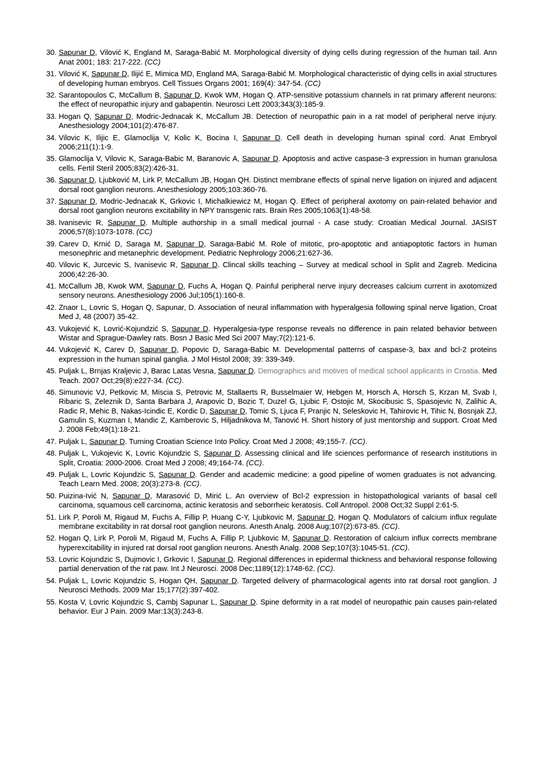Sapunar D, Vilović K, England M, Saraga-Babić M. Morphological diversity of dying cells during regression of the human tail. Ann Anat 2001; 183: 217-222. (CC)
Vilović K, Sapunar D, Ilijić E, Mimica MD, England MA, Saraga-Babić M. Morphological characteristic of dying cells in axial structures of developing human embryos. Cell Tissues Organs 2001; 169(4): 347-54. (CC)
Sarantopoulos C, McCallum B, Sapunar D, Kwok WM, Hogan Q. ATP-sensitive potassium channels in rat primary afferent neurons: the effect of neuropathic injury and gabapentin. Neurosci Lett 2003;343(3):185-9.
Hogan Q, Sapunar D, Modric-Jednacak K, McCallum JB. Detection of neuropathic pain in a rat model of peripheral nerve injury. Anesthesiology 2004;101(2):476-87.
Vilovic K, Ilijic E, Glamoclija V, Kolic K, Bocina I, Sapunar D. Cell death in developing human spinal cord. Anat Embryol 2006;211(1):1-9.
Glamoclija V, Vilovic K, Saraga-Babic M, Baranovic A, Sapunar D. Apoptosis and active caspase-3 expression in human granulosa cells. Fertil Steril 2005;83(2):426-31.
Sapunar D, Ljubković M, Lirk P, McCallum JB, Hogan QH. Distinct membrane effects of spinal nerve ligation on injured and adjacent dorsal root ganglion neurons. Anesthesiology 2005;103:360-76.
Sapunar D, Modric-Jednacak K, Grkovic I, Michalkiewicz M, Hogan Q. Effect of peripheral axotomy on pain-related behavior and dorsal root ganglion neurons excitability in NPY transgenic rats. Brain Res 2005;1063(1):48-58.
Ivanisevic R, Sapunar D. Multiple authorship in a small medical journal - A case study: Croatian Medical Journal. JASIST 2006;57(8):1073-1078. (CC)
Carev D, Krnić D, Saraga M, Sapunar D, Saraga-Babić M. Role of mitotic, pro-apoptotic and antiapoptotic factors in human mesonephric and metanephric development. Pediatric Nephrology 2006;21:627-36.
Vilovic K, Jurcevic S, Ivanisevic R, Sapunar D. Clincal skills teaching – Survey at medical school in Split and Zagreb. Medicina 2006;42:26-30.
McCallum JB, Kwok WM, Sapunar D, Fuchs A, Hogan Q. Painful peripheral nerve injury decreases calcium current in axotomized sensory neurons. Anesthesiology 2006 Jul;105(1):160-8.
Znaor L, Lovric S, Hogan Q, Sapunar, D. Association of neural inflammation with hyperalgesia following spinal nerve ligation, Croat Med J, 48 (2007) 35-42.
Vukojević K, Lovrić-Kojundzić S, Sapunar D. Hyperalgesia-type response reveals no difference in pain related behavior between Wistar and Sprague-Dawley rats. Bosn J Basic Med Sci 2007 May;7(2):121-6.
Vukojević K, Carev D, Sapunar D, Popovic D, Saraga-Babic M. Developmental patterns of caspase-3, bax and bcl-2 proteins expression in the human spinal ganglia. J Mol Histol 2008; 39: 339-349.
Puljak L, Brnjas Kraljevic J, Barac Latas Vesna, Sapunar D. Demographics and motives of medical school applicants in Croatia. Med Teach. 2007 Oct;29(8):e227-34. (CC).
Simunovic VJ, Petkovic M, Miscia S, Petrovic M, Stallaerts R, Busselmaier W, Hebgen M, Horsch A, Horsch S, Krzan M, Svab I, Ribaric S, Zeleznik D, Santa Barbara J, Arapovic D, Bozic T, Duzel G, Ljubic F, Ostojic M, Skocibusic S, Spasojevic N, Zalihic A, Radic R, Mehic B, Nakas-Icindic E, Kordic D, Sapunar D, Tomic S, Ljuca F, Pranjic N, Seleskovic H, Tahirovic H, Tihic N, Bosnjak ZJ, Gamulin S, Kuzman I, Mandic Z, Kamberovic S, Hiljadnikova M, Tanović H. Short history of just mentorship and support. Croat Med J. 2008 Feb;49(1):18-21.
Puljak L, Sapunar D. Turning Croatian Science Into Policy. Croat Med J 2008; 49;155-7. (CC).
Puljak L, Vukojevic K, Lovric Kojundzic S, Sapunar D. Assessing clinical and life sciences performance of research institutions in Split, Croatia: 2000-2006. Croat Med J 2008; 49;164-74. (CC).
Puljak L, Lovric Kojundzic S, Sapunar D. Gender and academic medicine: a good pipeline of women graduates is not advancing. Teach Learn Med. 2008; 20(3):273-8. (CC).
Puizina-Ivić N, Sapunar D, Marasović D, Mirić L. An overview of Bcl-2 expression in histopathological variants of basal cell carcinoma, squamous cell carcinoma, actinic keratosis and seborrheic keratosis. Coll Antropol. 2008 Oct;32 Suppl 2:61-5.
Lirk P, Poroli M, Rigaud M, Fuchs A, Fillip P, Huang C-Y, Ljubkovic M, Sapunar D, Hogan Q. Modulators of calcium influx regulate membrane excitability in rat dorsal root ganglion neurons. Anesth Analg. 2008 Aug;107(2):673-85. (CC).
Hogan Q, Lirk P, Poroli M, Rigaud M, Fuchs A, Fillip P, Ljubkovic M, Sapunar D. Restoration of calcium influx corrects membrane hyperexcitability in injured rat dorsal root ganglion neurons. Anesth Analg. 2008 Sep;107(3):1045-51. (CC).
Lovric Kojundzic S, Dujmovic I, Grkovic I, Sapunar D. Regional differences in epidermal thickness and behavioral response following partial denervation of the rat paw. Int J Neurosci. 2008 Dec;1189(12):1748-62. (CC).
Puljak L, Lovric Kojundzic S, Hogan QH, Sapunar D. Targeted delivery of pharmacological agents into rat dorsal root ganglion. J Neurosci Methods. 2009 Mar 15;177(2):397-402.
Kosta V, Lovric Kojundzic S, Cambj Sapunar L, Sapunar D. Spine deformity in a rat model of neuropathic pain causes pain-related behavior. Eur J Pain. 2009 Mar:13(3):243-8.